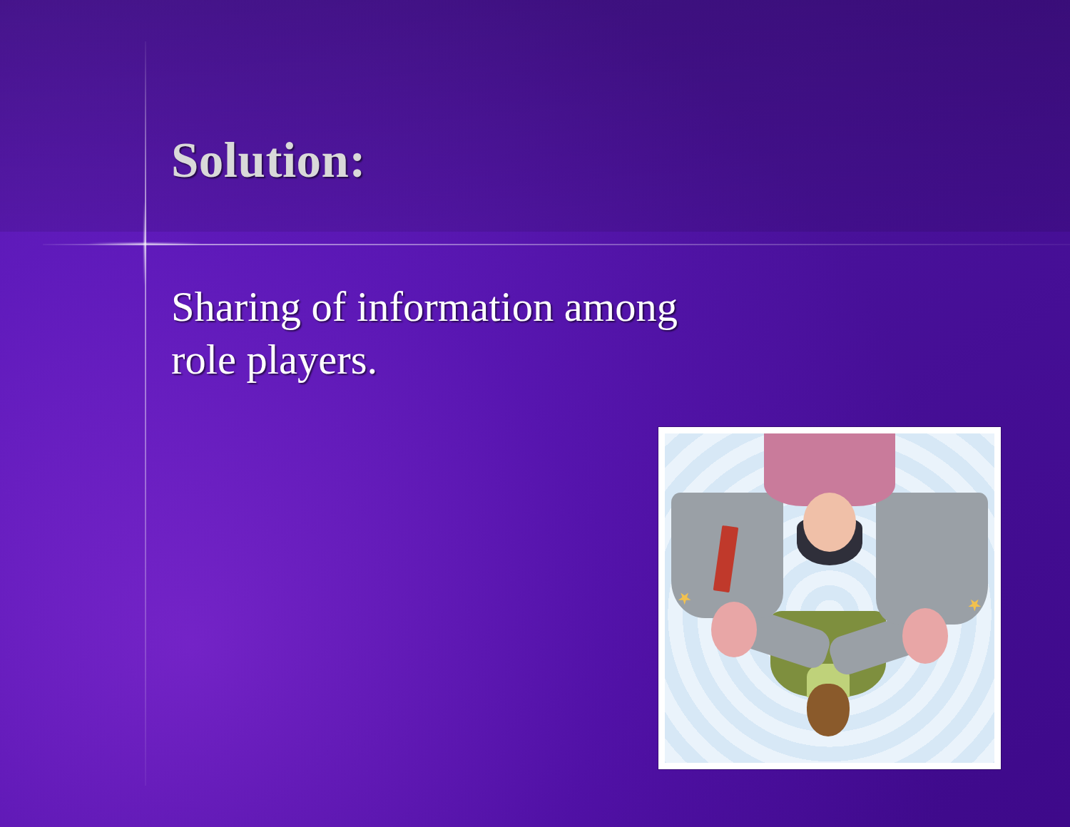Solution:
Sharing of information among role players.